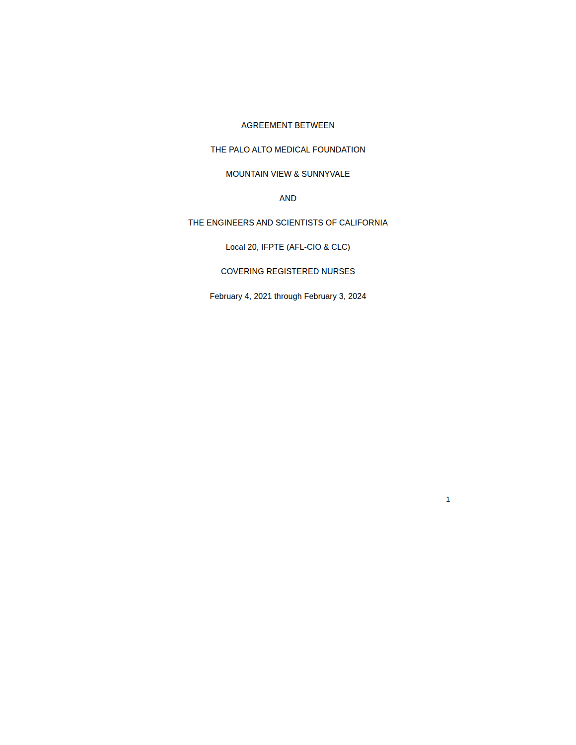AGREEMENT BETWEEN
THE PALO ALTO MEDICAL FOUNDATION
MOUNTAIN VIEW & SUNNYVALE
AND
THE ENGINEERS AND SCIENTISTS OF CALIFORNIA
Local 20, IFPTE (AFL-CIO & CLC)
COVERING REGISTERED NURSES
February 4, 2021 through February 3, 2024
1